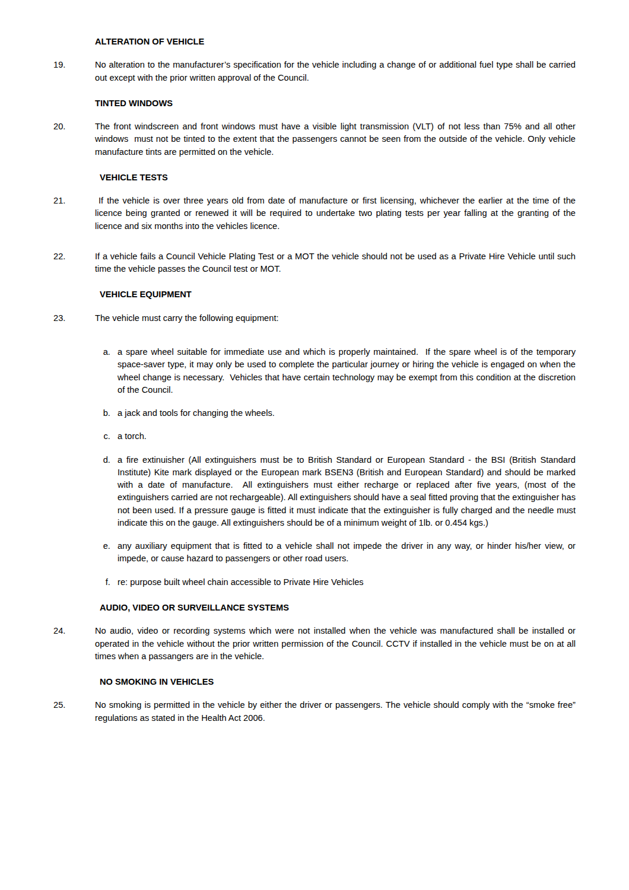Alteration of Vehicle
19.
No alteration to the manufacturer’s specification for the vehicle including a change of or additional fuel type shall be carried out except with the prior written approval of the Council.
Tinted Windows
20.
The front windscreen and front windows must have a visible light transmission (VLT) of not less than 75% and all other windows must not be tinted to the extent that the passengers cannot be seen from the outside of the vehicle. Only vehicle manufacture tints are permitted on the vehicle.
Vehicle Tests
21.
If the vehicle is over three years old from date of manufacture or first licensing, whichever the earlier at the time of the licence being granted or renewed it will be required to undertake two plating tests per year falling at the granting of the licence and six months into the vehicles licence.
22.
If a vehicle fails a Council Vehicle Plating Test or a MOT the vehicle should not be used as a Private Hire Vehicle until such time the vehicle passes the Council test or MOT.
Vehicle Equipment
23.
The vehicle must carry the following equipment:
a spare wheel suitable for immediate use and which is properly maintained. If the spare wheel is of the temporary space-saver type, it may only be used to complete the particular journey or hiring the vehicle is engaged on when the wheel change is necessary. Vehicles that have certain technology may be exempt from this condition at the discretion of the Council.
a jack and tools for changing the wheels.
a torch.
a fire extinuisher (All extinguishers must be to British Standard or European Standard - the BSI (British Standard Institute) Kite mark displayed or the European mark BSEN3 (British and European Standard) and should be marked with a date of manufacture. All extinguishers must either recharge or replaced after five years, (most of the extinguishers carried are not rechargeable). All extinguishers should have a seal fitted proving that the extinguisher has not been used. If a pressure gauge is fitted it must indicate that the extinguisher is fully charged and the needle must indicate this on the gauge. All extinguishers should be of a minimum weight of 1lb. or 0.454 kgs.)
any auxiliary equipment that is fitted to a vehicle shall not impede the driver in any way, or hinder his/her view, or impede, or cause hazard to passengers or other road users.
re: purpose built wheel chain accessible to Private Hire Vehicles
Audio, Video or Surveillance Systems
24.
No audio, video or recording systems which were not installed when the vehicle was manufactured shall be installed or operated in the vehicle without the prior written permission of the Council. CCTV if installed in the vehicle must be on at all times when a passangers are in the vehicle.
No Smoking in Vehicles
25.
No smoking is permitted in the vehicle by either the driver or passengers. The vehicle should comply with the “smoke free” regulations as stated in the Health Act 2006.